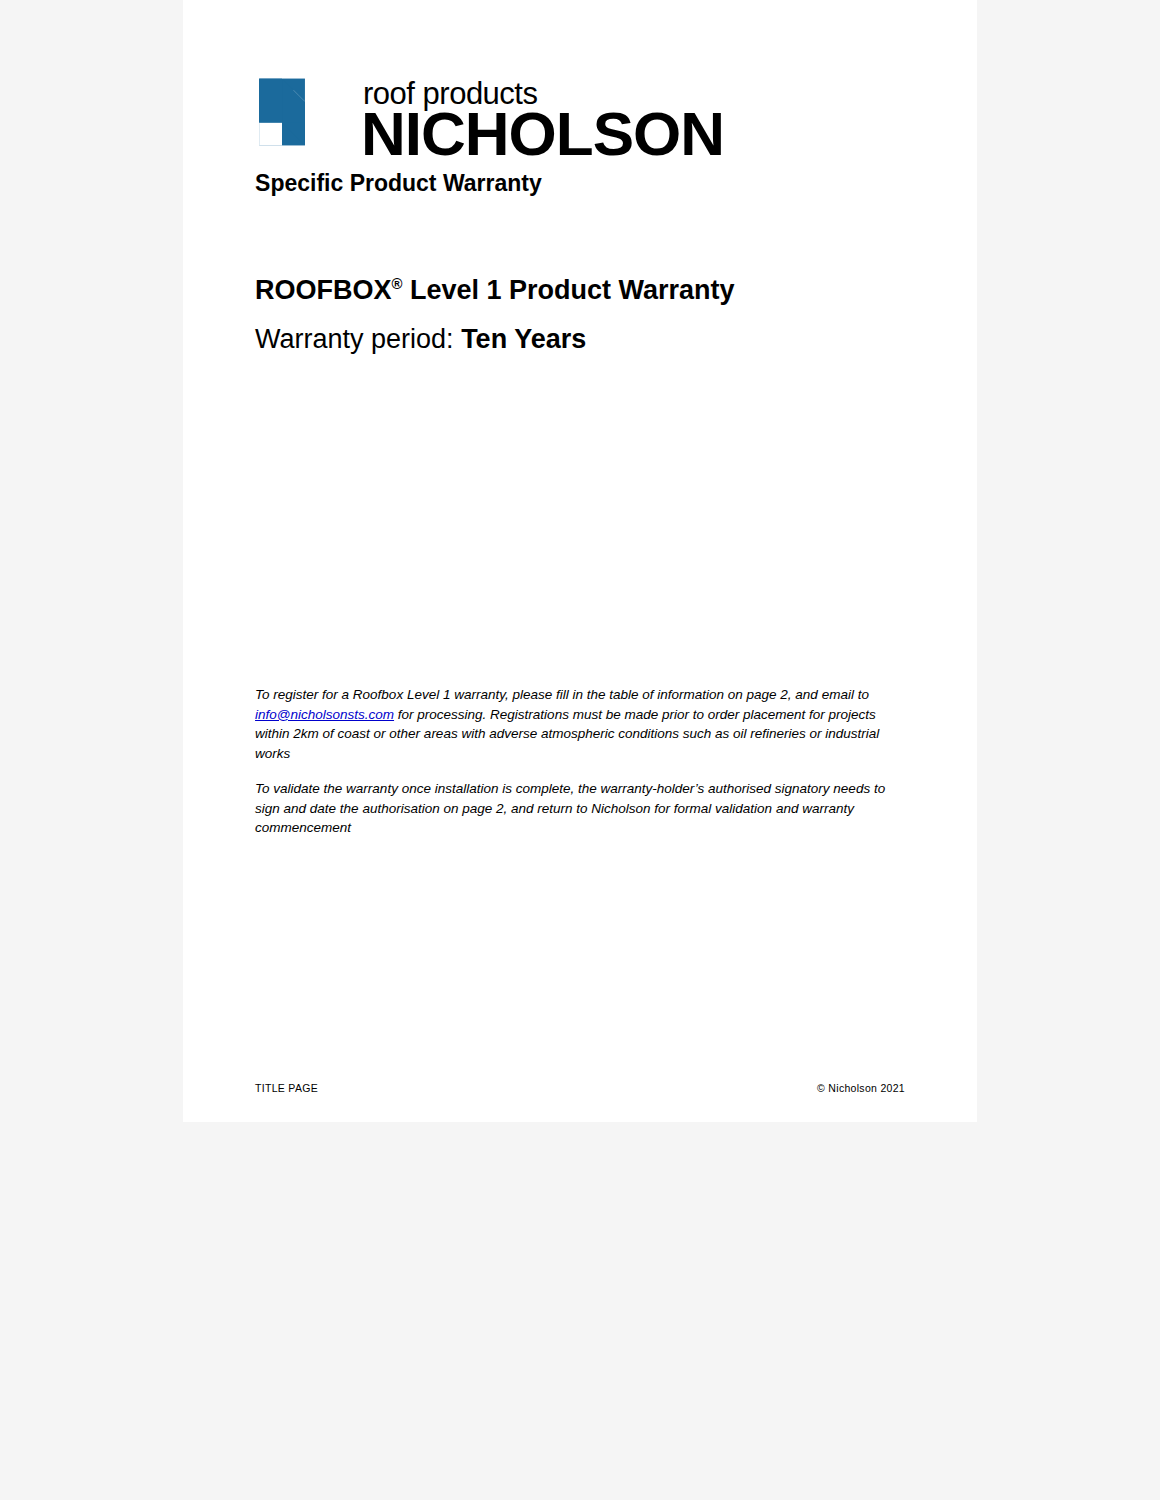roof products NICHOLSON
Specific Product Warranty
ROOFBOX® Level 1 Product Warranty
Warranty period: Ten Years
To register for a Roofbox Level 1 warranty, please fill in the table of information on page 2, and email to info@nicholsonsts.com for processing. Registrations must be made prior to order placement for projects within 2km of coast or other areas with adverse atmospheric conditions such as oil refineries or industrial works
To validate the warranty once installation is complete, the warranty-holder’s authorised signatory needs to sign and date the authorisation on page 2, and return to Nicholson for formal validation and warranty commencement
TITLE PAGE © Nicholson 2021